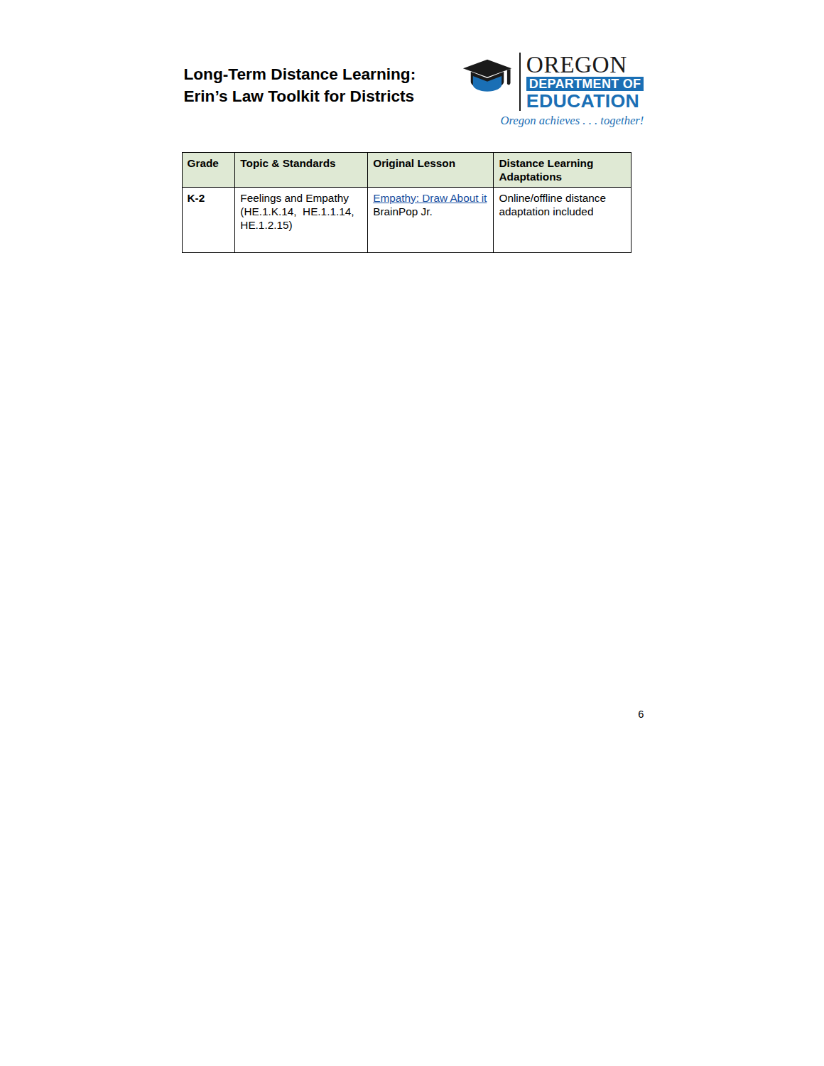Long-Term Distance Learning:
Erin’s Law Toolkit for Districts
OREGON
DEPARTMENT OF EDUCATION
Oregon achieves . . . together!
| Grade | Topic & Standards | Original Lesson | Distance Learning Adaptations |
| --- | --- | --- | --- |
| K-2 | Feelings and Empathy (HE.1.K.14, HE.1.1.14, HE.1.2.15) | Empathy: Draw About it BrainPop Jr. | Online/offline distance adaptation included |
6